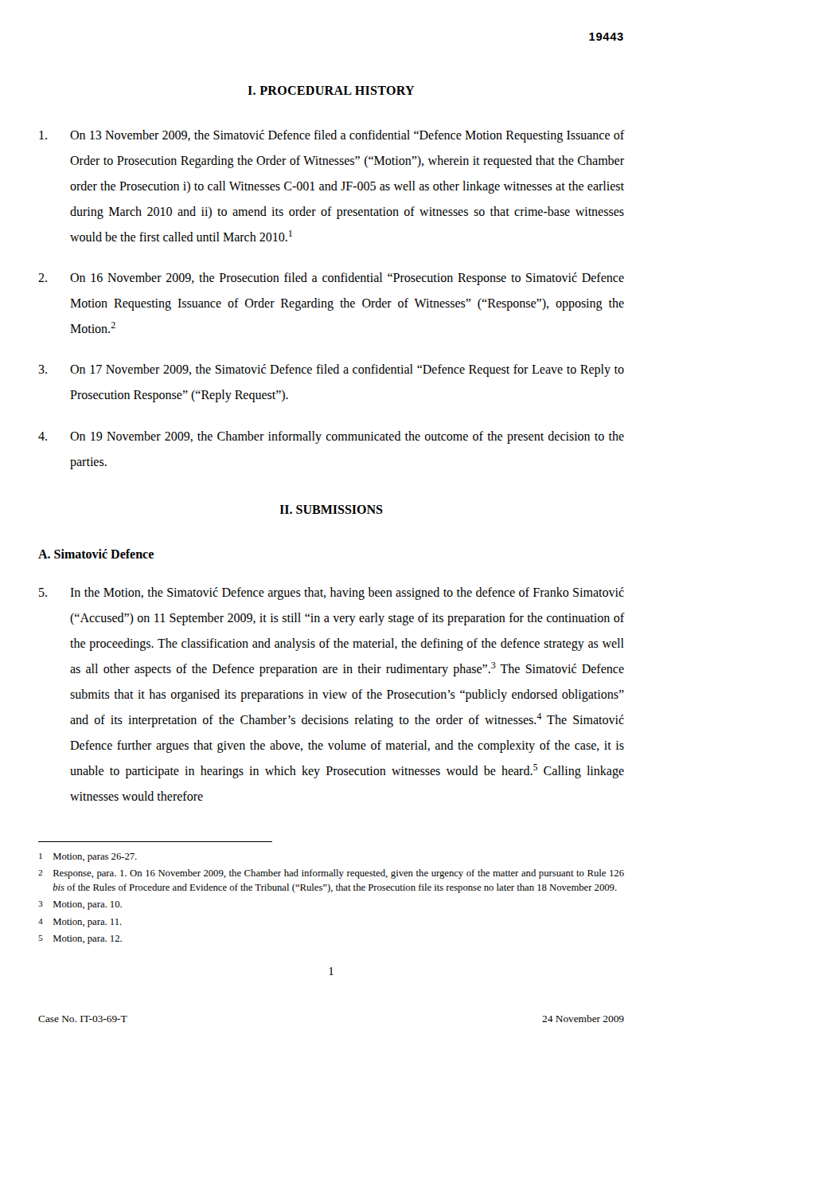19443
I. PROCEDURAL HISTORY
1.
On 13 November 2009, the Simatović Defence filed a confidential “Defence Motion Requesting Issuance of Order to Prosecution Regarding the Order of Witnesses” (“Motion”), wherein it requested that the Chamber order the Prosecution i) to call Witnesses C-001 and JF-005 as well as other linkage witnesses at the earliest during March 2010 and ii) to amend its order of presentation of witnesses so that crime-base witnesses would be the first called until March 2010.1
2.
On 16 November 2009, the Prosecution filed a confidential “Prosecution Response to Simatović Defence Motion Requesting Issuance of Order Regarding the Order of Witnesses” (“Response”), opposing the Motion.2
3.
On 17 November 2009, the Simatović Defence filed a confidential “Defence Request for Leave to Reply to Prosecution Response” (“Reply Request”).
4.
On 19 November 2009, the Chamber informally communicated the outcome of the present decision to the parties.
II. SUBMISSIONS
A. Simatović Defence
5.
In the Motion, the Simatović Defence argues that, having been assigned to the defence of Franko Simatović (“Accused”) on 11 September 2009, it is still “in a very early stage of its preparation for the continuation of the proceedings. The classification and analysis of the material, the defining of the defence strategy as well as all other aspects of the Defence preparation are in their rudimentary phase”.3 The Simatović Defence submits that it has organised its preparations in view of the Prosecution’s “publicly endorsed obligations” and of its interpretation of the Chamber’s decisions relating to the order of witnesses.4 The Simatović Defence further argues that given the above, the volume of material, and the complexity of the case, it is unable to participate in hearings in which key Prosecution witnesses would be heard.5 Calling linkage witnesses would therefore
1 Motion, paras 26-27.
2 Response, para. 1. On 16 November 2009, the Chamber had informally requested, given the urgency of the matter and pursuant to Rule 126 bis of the Rules of Procedure and Evidence of the Tribunal (“Rules”), that the Prosecution file its response no later than 18 November 2009.
3 Motion, para. 10.
4 Motion, para. 11.
5 Motion, para. 12.
1
Case No. IT-03-69-T 24 November 2009